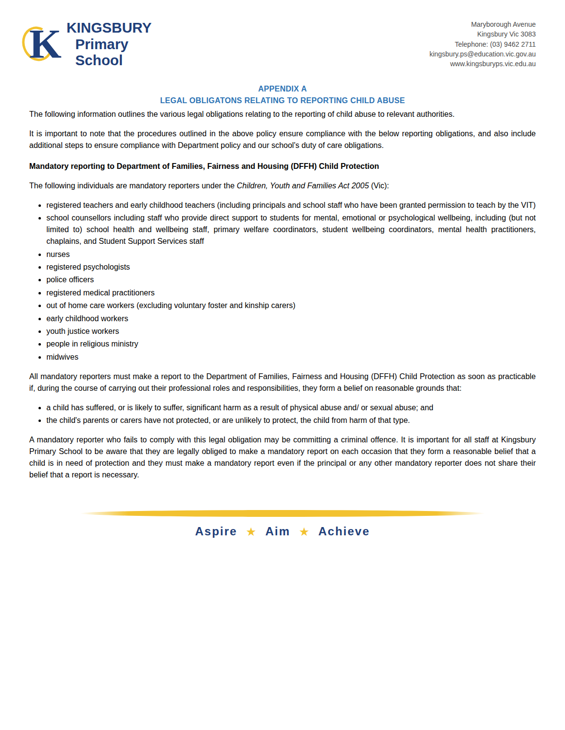K
KINGSBURY Primary School
Maryborough Avenue
Kingsbury Vic 3083
Telephone: (03) 9462 2711
kingsbury.ps@education.vic.gov.au
www.kingsburyps.vic.edu.au
APPENDIX A
LEGAL OBLIGATONS RELATING TO REPORTING CHILD ABUSE
The following information outlines the various legal obligations relating to the reporting of child abuse to relevant authorities.
It is important to note that the procedures outlined in the above policy ensure compliance with the below reporting obligations, and also include additional steps to ensure compliance with Department policy and our school's duty of care obligations.
Mandatory reporting to Department of Families, Fairness and Housing (DFFH) Child Protection
The following individuals are mandatory reporters under the Children, Youth and Families Act 2005 (Vic):
registered teachers and early childhood teachers (including principals and school staff who have been granted permission to teach by the VIT)
school counsellors including staff who provide direct support to students for mental, emotional or psychological wellbeing, including (but not limited to) school health and wellbeing staff, primary welfare coordinators, student wellbeing coordinators, mental health practitioners, chaplains, and Student Support Services staff
nurses
registered psychologists
police officers
registered medical practitioners
out of home care workers (excluding voluntary foster and kinship carers)
early childhood workers
youth justice workers
people in religious ministry
midwives
All mandatory reporters must make a report to the Department of Families, Fairness and Housing (DFFH) Child Protection as soon as practicable if, during the course of carrying out their professional roles and responsibilities, they form a belief on reasonable grounds that:
a child has suffered, or is likely to suffer, significant harm as a result of physical abuse and/ or sexual abuse; and
the child's parents or carers have not protected, or are unlikely to protect, the child from harm of that type.
A mandatory reporter who fails to comply with this legal obligation may be committing a criminal offence. It is important for all staff at Kingsbury Primary School to be aware that they are legally obliged to make a mandatory report on each occasion that they form a reasonable belief that a child is in need of protection and they must make a mandatory report even if the principal or any other mandatory reporter does not share their belief that a report is necessary.
Aspire ★ Aim ★ Achieve